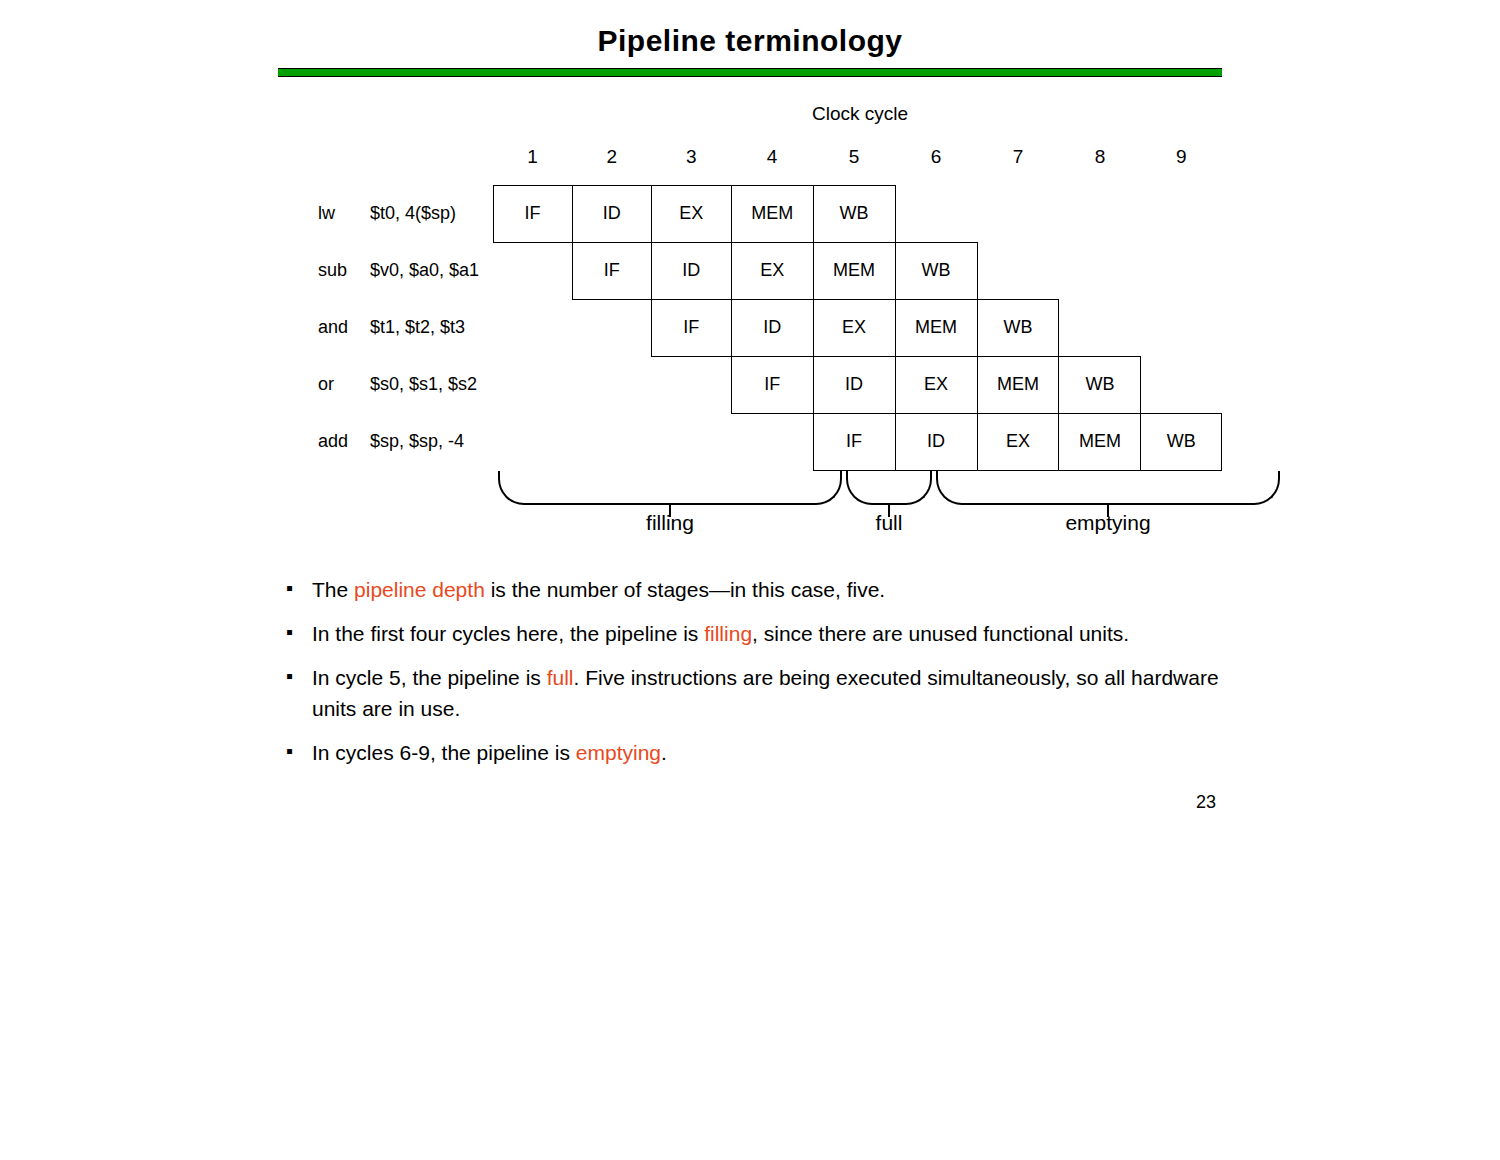Pipeline terminology
Clock cycle
| | 1 | 2 | 3 | 4 | 5 | 6 | 7 | 8 | 9 |
| lw $t0, 4($sp) | IF | ID | EX | MEM | WB | | | | |
| sub $v0, $a0, $a1 | | IF | ID | EX | MEM | WB | | | |
| and $t1, $t2, $t3 | | | IF | ID | EX | MEM | WB | | |
| or $s0, $s1, $s2 | | | | IF | ID | EX | MEM | WB | |
| add $sp, $sp, -4 | | | | | IF | ID | EX | MEM | WB |
filling
full
emptying
The pipeline depth is the number of stages—in this case, five.
In the first four cycles here, the pipeline is filling, since there are unused functional units.
In cycle 5, the pipeline is full. Five instructions are being executed simultaneously, so all hardware units are in use.
In cycles 6-9, the pipeline is emptying.
23